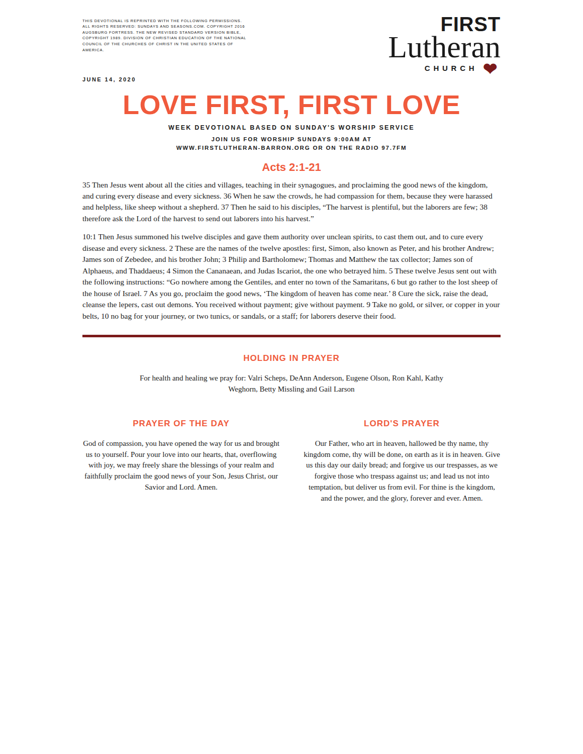This devotional is reprinted with the following permissions. All rights reserved: Sundays and Seasons.com. Copyright 2016 Augsburg Fortress. The New Revised Standard Version Bible, copyright 1989. Division of Christian Education of the National Council of the Churches of Christ in the United States of America.
JUNE 14, 2020
FIRST
Lutheran
CHURCH ❤
LOVE FIRST, FIRST LOVE
WEEK DEVOTIONAL BASED ON SUNDAY'S WORSHIP SERVICE
JOIN US FOR WORSHIP SUNDAYS 9:00AM AT
WWW.FIRSTLUTHERAN-BARRON.ORG OR ON THE RADIO 97.7FM
Acts 2:1-21
35 Then Jesus went about all the cities and villages, teaching in their synagogues, and proclaiming the good news of the kingdom, and curing every disease and every sickness. 36 When he saw the crowds, he had compassion for them, because they were harassed and helpless, like sheep without a shepherd. 37 Then he said to his disciples, “The harvest is plentiful, but the laborers are few; 38 therefore ask the Lord of the harvest to send out laborers into his harvest.”
10:1 Then Jesus summoned his twelve disciples and gave them authority over unclean spirits, to cast them out, and to cure every disease and every sickness. 2 These are the names of the twelve apostles: first, Simon, also known as Peter, and his brother Andrew; James son of Zebedee, and his brother John; 3 Philip and Bartholomew; Thomas and Matthew the tax collector; James son of Alphaeus, and Thaddaeus; 4 Simon the Cananaean, and Judas Iscariot, the one who betrayed him. 5 These twelve Jesus sent out with the following instructions: “Go nowhere among the Gentiles, and enter no town of the Samaritans, 6 but go rather to the lost sheep of the house of Israel. 7 As you go, proclaim the good news, ‘The kingdom of heaven has come near.’ 8 Cure the sick, raise the dead, cleanse the lepers, cast out demons. You received without payment; give without payment. 9 Take no gold, or silver, or copper in your belts, 10 no bag for your journey, or two tunics, or sandals, or a staff; for laborers deserve their food.
HOLDING IN PRAYER
For health and healing we pray for: Valri Scheps, DeAnn Anderson, Eugene Olson, Ron Kahl, Kathy Weghorn, Betty Missling and Gail Larson
PRAYER OF THE DAY
God of compassion, you have opened the way for us and brought us to yourself. Pour your love into our hearts, that, overflowing with joy, we may freely share the blessings of your realm and faithfully proclaim the good news of your Son, Jesus Christ, our Savior and Lord. Amen.
LORD'S PRAYER
Our Father, who art in heaven, hallowed be thy name, thy kingdom come, thy will be done, on earth as it is in heaven. Give us this day our daily bread; and forgive us our trespasses, as we forgive those who trespass against us; and lead us not into temptation, but deliver us from evil. For thine is the kingdom, and the power, and the glory, forever and ever. Amen.